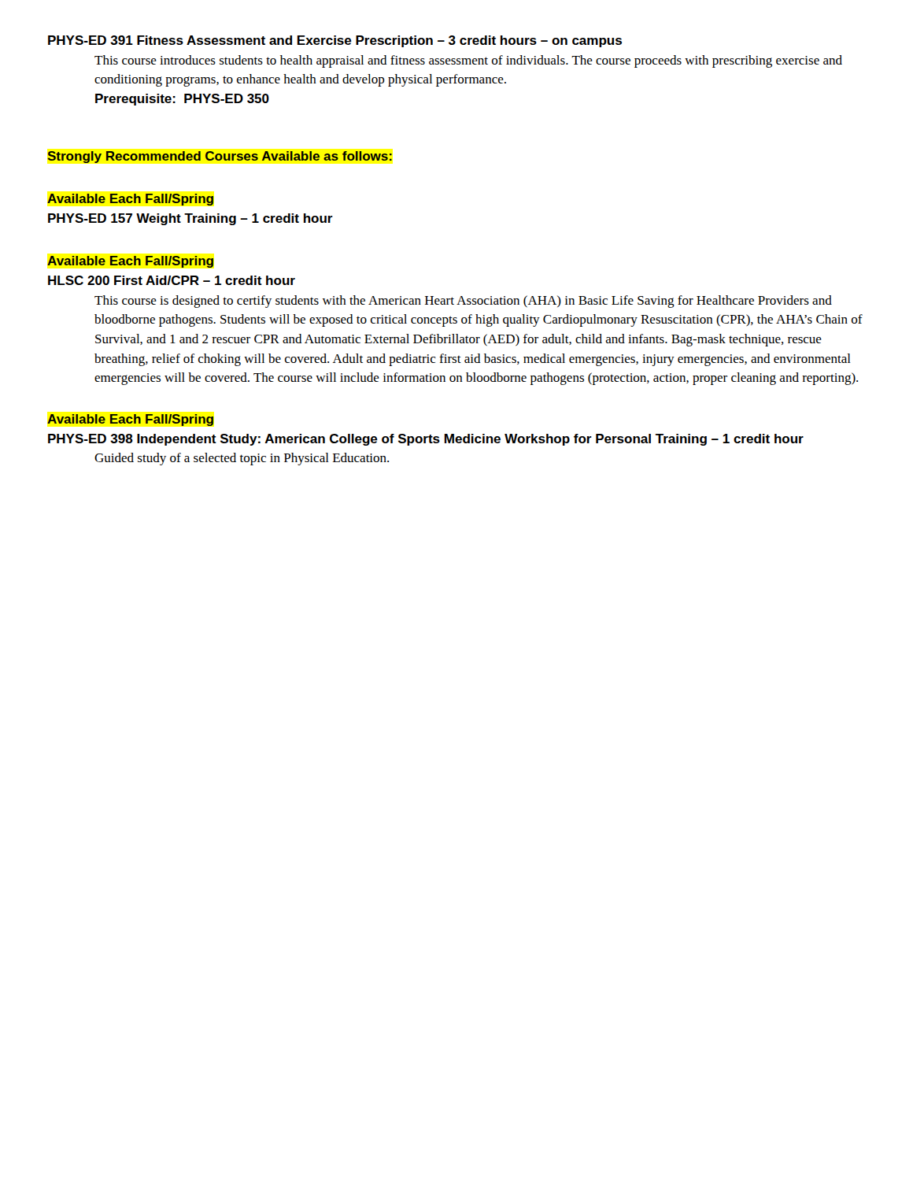PHYS-ED 391 Fitness Assessment and Exercise Prescription – 3 credit hours – on campus
This course introduces students to health appraisal and fitness assessment of individuals. The course proceeds with prescribing exercise and conditioning programs, to enhance health and develop physical performance.
Prerequisite: PHYS-ED 350
Strongly Recommended Courses Available as follows:
Available Each Fall/Spring
PHYS-ED 157 Weight Training – 1 credit hour
Available Each Fall/Spring
HLSC 200 First Aid/CPR – 1 credit hour
This course is designed to certify students with the American Heart Association (AHA) in Basic Life Saving for Healthcare Providers and bloodborne pathogens. Students will be exposed to critical concepts of high quality Cardiopulmonary Resuscitation (CPR), the AHA’s Chain of Survival, and 1 and 2 rescuer CPR and Automatic External Defibrillator (AED) for adult, child and infants. Bag-mask technique, rescue breathing, relief of choking will be covered. Adult and pediatric first aid basics, medical emergencies, injury emergencies, and environmental emergencies will be covered. The course will include information on bloodborne pathogens (protection, action, proper cleaning and reporting).
Available Each Fall/Spring
PHYS-ED 398 Independent Study: American College of Sports Medicine Workshop for Personal Training – 1 credit hour
Guided study of a selected topic in Physical Education.